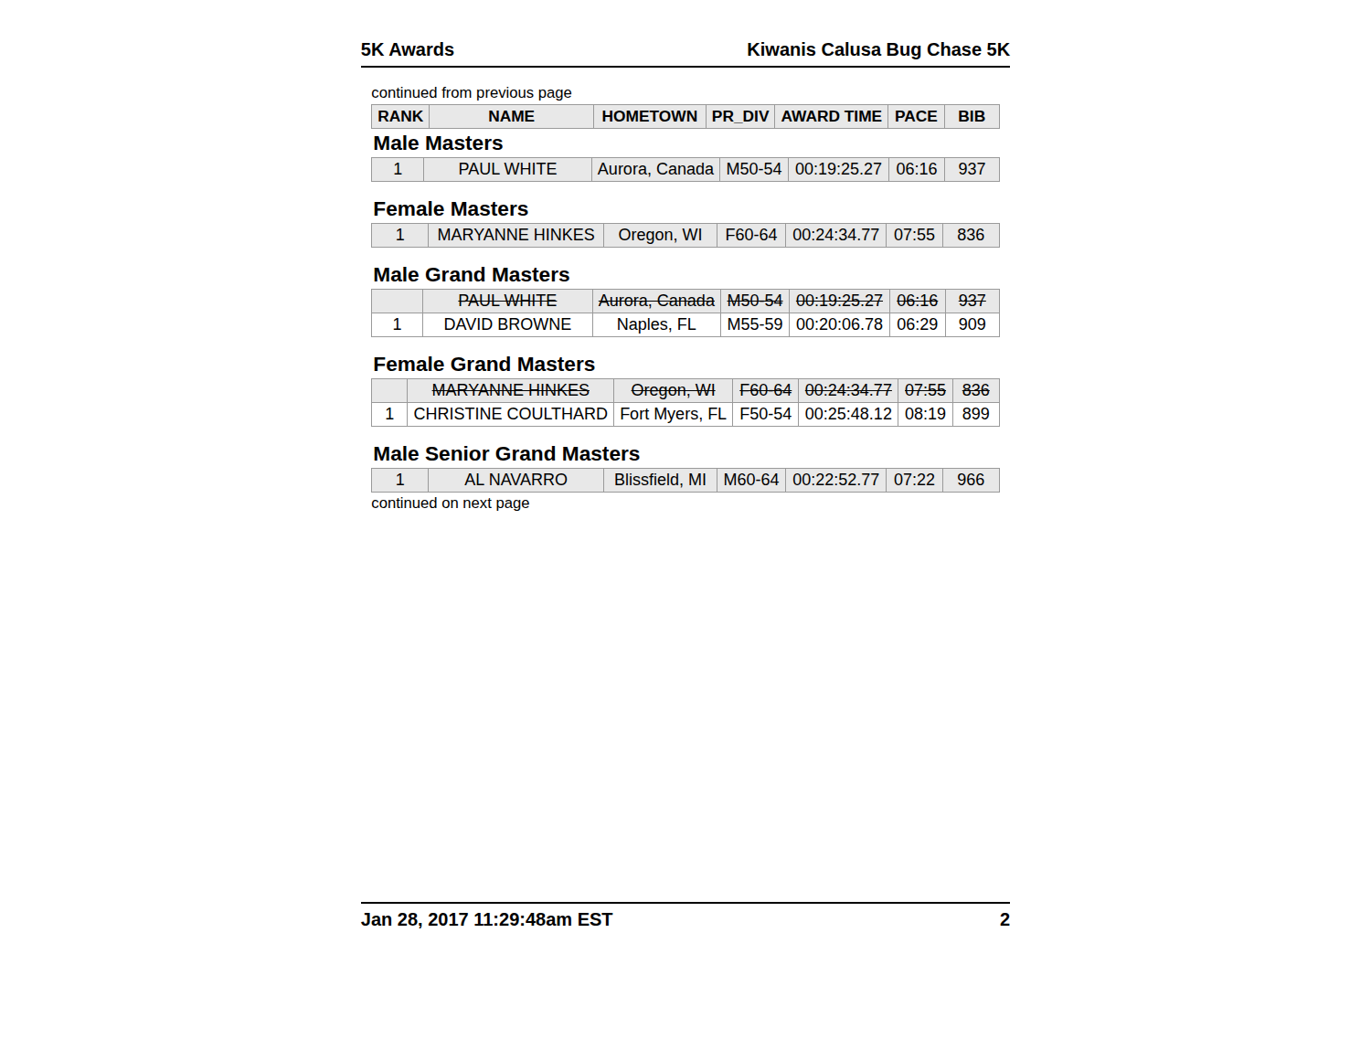5K Awards
Kiwanis Calusa Bug Chase 5K
continued from previous page
| RANK | NAME | HOMETOWN | PR_DIV | AWARD TIME | PACE | BIB |
| --- | --- | --- | --- | --- | --- | --- |
Male Masters
| 1 | PAUL WHITE | Aurora, Canada | M50-54 | 00:19:25.27 | 06:16 | 937 |
Female Masters
| 1 | MARYANNE HINKES | Oregon, WI | F60-64 | 00:24:34.77 | 07:55 | 836 |
Male Grand Masters
| | PAUL WHITE | Aurora, Canada | M50-54 | 00:19:25.27 | 06:16 | 937 |
| 1 | DAVID BROWNE | Naples, FL | M55-59 | 00:20:06.78 | 06:29 | 909 |
Female Grand Masters
| | MARYANNE HINKES | Oregon, WI | F60-64 | 00:24:34.77 | 07:55 | 836 |
| 1 | CHRISTINE COULTHARD | Fort Myers, FL | F50-54 | 00:25:48.12 | 08:19 | 899 |
Male Senior Grand Masters
| 1 | AL NAVARRO | Blissfield, MI | M60-64 | 00:22:52.77 | 07:22 | 966 |
continued on next page
Jan 28, 2017 11:29:48am EST
2